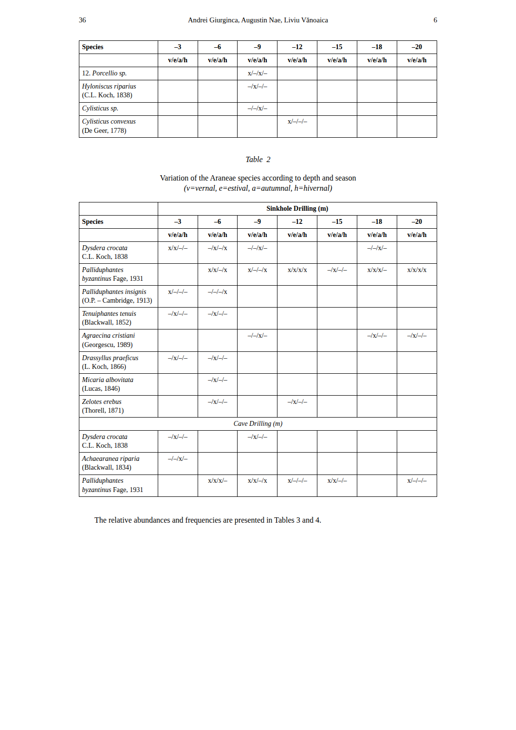36 Andrei Giurginca, Augustin Nae, Liviu Vănoaica 6
| Species | –3 | –6 | –9 | –12 | –15 | –18 | –20 |
| --- | --- | --- | --- | --- | --- | --- | --- |
| | v/e/a/h | v/e/a/h | v/e/a/h | v/e/a/h | v/e/a/h | v/e/a/h | v/e/a/h |
| 12. Porcellio sp. | | | x/–/x/– | | | | |
| Hyloniscus riparius (C.L. Koch, 1838) | | | –/x/–/– | | | | |
| Cylisticus sp. | | | –/–/x/– | | | | |
| Cylisticus convexus (De Geer, 1778) | | | | x/–/–/– | | | |
Table 2 Variation of the Araneae species according to depth and season (v=vernal, e=estival, a=autumnal, h=hivernal)
| | Sinkhole Drilling (m) |
| --- | --- |
| Species | –3 | –6 | –9 | –12 | –15 | –18 | –20 |
| | v/e/a/h | v/e/a/h | v/e/a/h | v/e/a/h | v/e/a/h | v/e/a/h | v/e/a/h |
| Dysdera crocata C.L. Koch, 1838 | x/x/–/– | –/x/–/x | –/–/x/– | | | –/–/x/– | |
| Palliduphantes byzantinus Fage, 1931 | | x/x/–/x | x/–/–/x | x/x/x/x | –/x/–/– | x/x/x/– | x/x/x/x |
| Palliduphantes insignis (O.P. – Cambridge, 1913) | x/–/–/– | –/–/–/x | | | | | |
| Tenuiphantes tenuis (Blackwall, 1852) | –/x/–/– | –/x/–/– | | | | | |
| Agraecina cristiani (Georgescu, 1989) | | | –/–/x/– | | | –/x/–/– | –/x/–/– |
| Drassyllus praeficus (L. Koch, 1866) | –/x/–/– | –/x/–/– | | | | | |
| Micaria albovitata (Lucas, 1846) | | –/x/–/– | | | | | |
| Zelotes erebus (Thorell, 1871) | | –/x/–/– | | –/x/–/– | | | |
| Cave Drilling (m) |
| Dysdera crocata C.L. Koch, 1838 | –/x/–/– | | –/x/–/– | | | | |
| Achaearanea riparia (Blackwall, 1834) | –/–/x/– | | | | | | |
| Palliduphantes byzantinus Fage, 1931 | | x/x/x/– | x/x/–/x | x/–/–/– | x/x/–/– | | x/–/–/– |
The relative abundances and frequencies are presented in Tables 3 and 4.